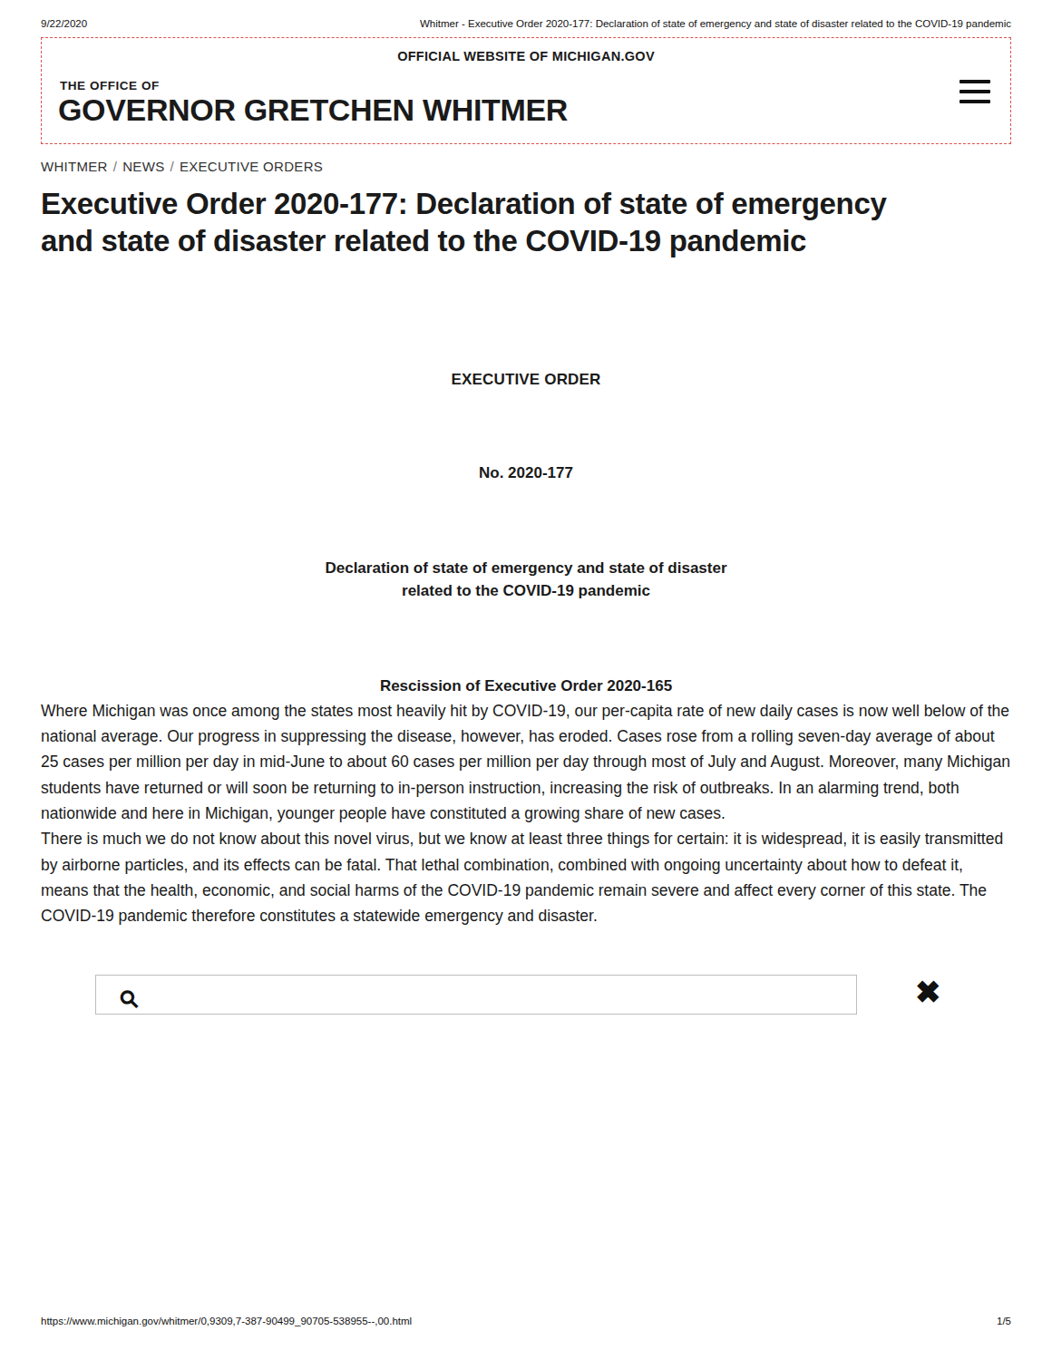9/22/2020
Whitmer - Executive Order 2020-177: Declaration of state of emergency and state of disaster related to the COVID-19 pandemic
OFFICIAL WEBSITE OF MICHIGAN.GOV
THE OFFICE OF
GOVERNOR GRETCHEN WHITMER
WHITMER/NEWS/EXECUTIVE ORDERS
Executive Order 2020-177: Declaration of state of emergency and state of disaster related to the COVID-19 pandemic
EXECUTIVE ORDER
No. 2020-177
Declaration of state of emergency and state of disaster
related to the COVID-19 pandemic
Rescission of Executive Order 2020-165
Where Michigan was once among the states most heavily hit by COVID-19, our per-capita rate of new daily cases is now well below of the national average. Our progress in suppressing the disease, however, has eroded. Cases rose from a rolling seven-day average of about 25 cases per million per day in mid-June to about 60 cases per million per day through most of July and August. Moreover, many Michigan students have returned or will soon be returning to in-person instruction, increasing the risk of outbreaks. In an alarming trend, both nationwide and here in Michigan, younger people have constituted a growing share of new cases.
There is much we do not know about this novel virus, but we know at least three things for certain: it is widespread, it is easily transmitted by airborne particles, and its effects can be fatal. That lethal combination, combined with ongoing uncertainty about how to defeat it, means that the health, economic, and social harms of the COVID-19 pandemic remain severe and affect every corner of this state. The COVID-19 pandemic therefore constitutes a statewide emergency and disaster.
⚲
✖
https://www.michigan.gov/whitmer/0,9309,7-387-90499_90705-538955--,00.html 1/5